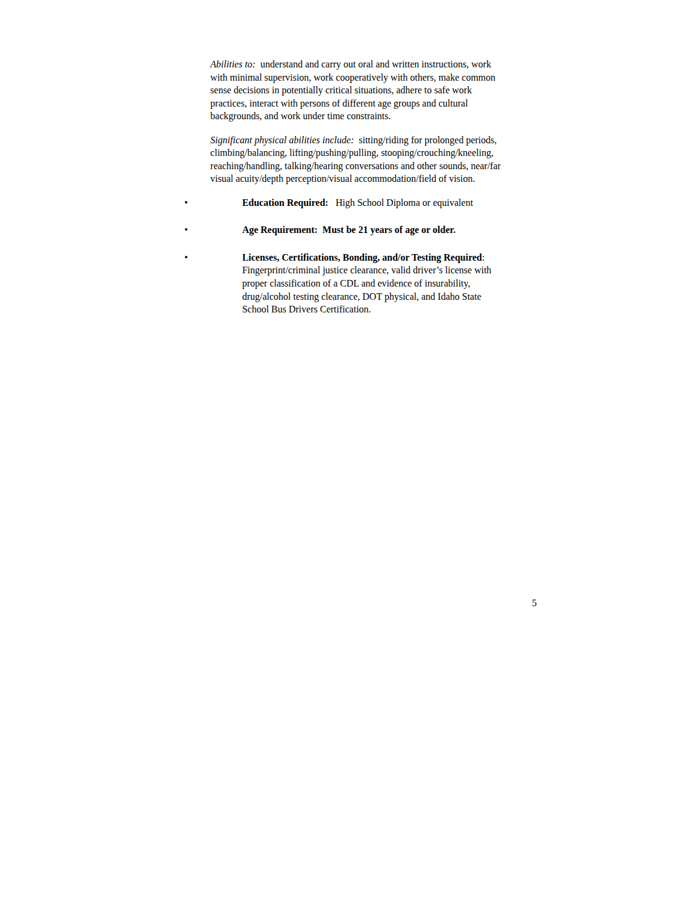Abilities to: understand and carry out oral and written instructions, work with minimal supervision, work cooperatively with others, make common sense decisions in potentially critical situations, adhere to safe work practices, interact with persons of different age groups and cultural backgrounds, and work under time constraints.
Significant physical abilities include: sitting/riding for prolonged periods, climbing/balancing, lifting/pushing/pulling, stooping/crouching/kneeling, reaching/handling, talking/hearing conversations and other sounds, near/far visual acuity/depth perception/visual accommodation/field of vision.
Education Required: High School Diploma or equivalent
Age Requirement: Must be 21 years of age or older.
Licenses, Certifications, Bonding, and/or Testing Required: Fingerprint/criminal justice clearance, valid driver’s license with proper classification of a CDL and evidence of insurability, drug/alcohol testing clearance, DOT physical, and Idaho State School Bus Drivers Certification.
5